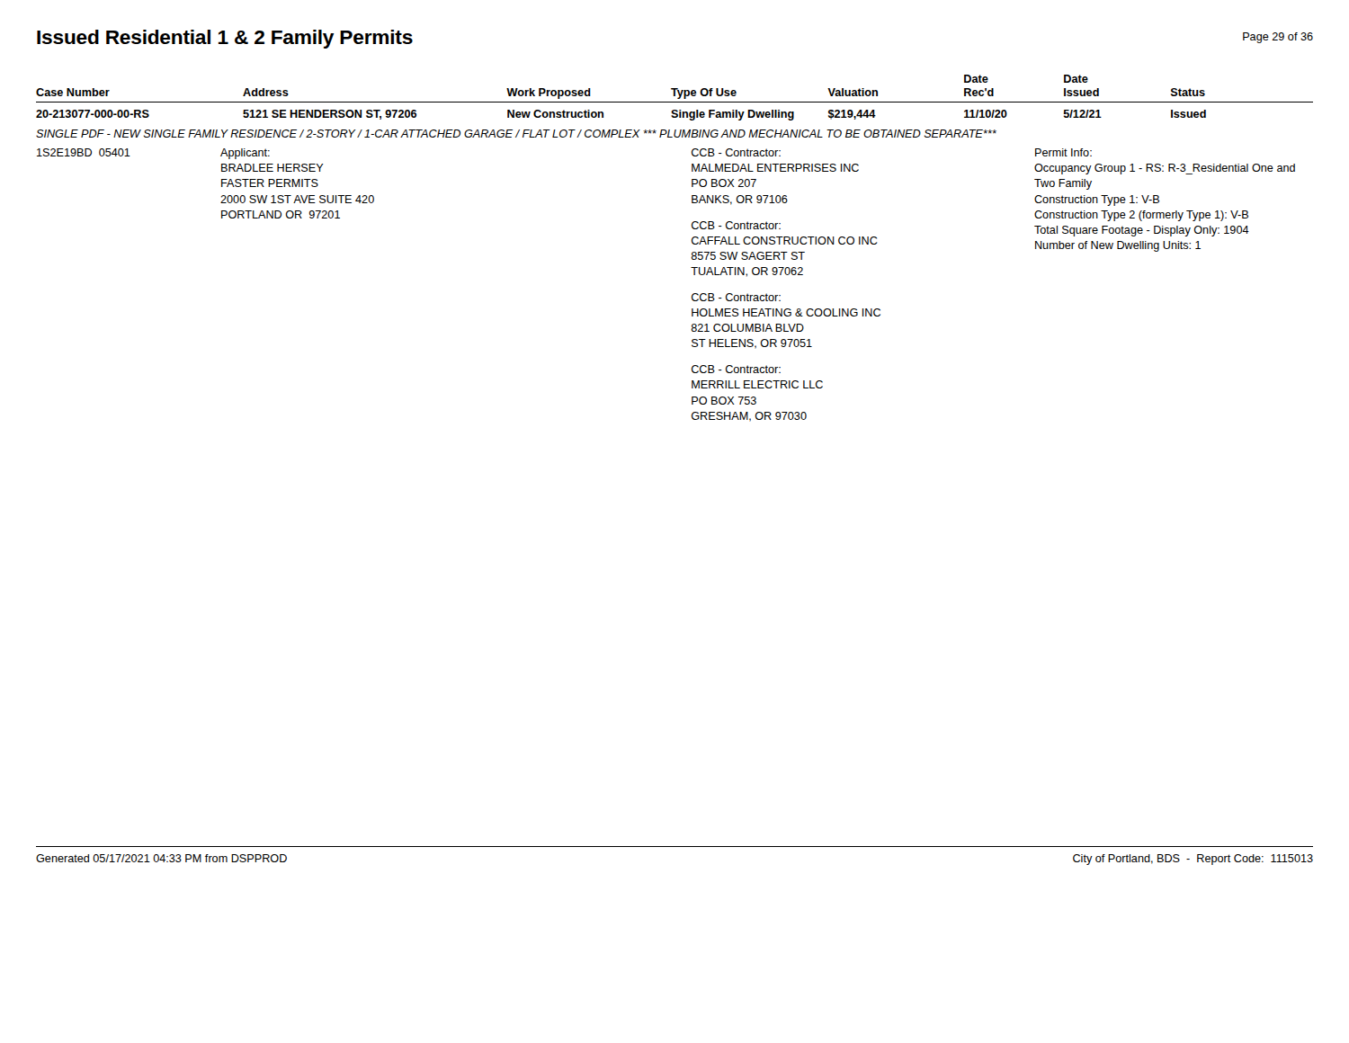Issued Residential 1 & 2 Family Permits
Page 29 of 36
| Case Number | Address | Work Proposed | Type Of Use | Valuation | Date Rec'd | Date Issued | Status |
| --- | --- | --- | --- | --- | --- | --- | --- |
| 20-213077-000-00-RS | 5121 SE HENDERSON ST, 97206 | New Construction | Single Family Dwelling | $219,444 | 11/10/20 | 5/12/21 | Issued |
| SINGLE PDF - NEW SINGLE FAMILY RESIDENCE / 2-STORY / 1-CAR ATTACHED GARAGE / FLAT LOT / COMPLEX *** PLUMBING AND MECHANICAL TO BE OBTAINED SEPARATE*** |
| / 1S2E19BD 05401 / Applicant: BRADLEE HERSEY FASTER PERMITS 2000 SW 1ST AVE SUITE 420 PORTLAND OR 97201 / CCB - Contractor: MALMEDAL ENTERPRISES INC PO BOX 207 BANKS, OR 97106 CCB - Contractor: CAFFALL CONSTRUCTION CO INC 8575 SW SAGERT ST TUALATIN, OR 97062 CCB - Contractor: HOLMES HEATING & COOLING INC 821 COLUMBIA BLVD ST HELENS, OR 97051 CCB - Contractor: MERRILL ELECTRIC LLC PO BOX 753 GRESHAM, OR 97030 / Permit Info: Occupancy Group 1 - RS: R-3_Residential One and Two Family Construction Type 1: V-B Construction Type 2 (formerly Type 1): V-B Total Square Footage - Display Only: 1904 Number of New Dwelling Units: 1 / |
Generated 05/17/2021 04:33 PM from DSPPROD
City of Portland, BDS - Report Code: 1115013